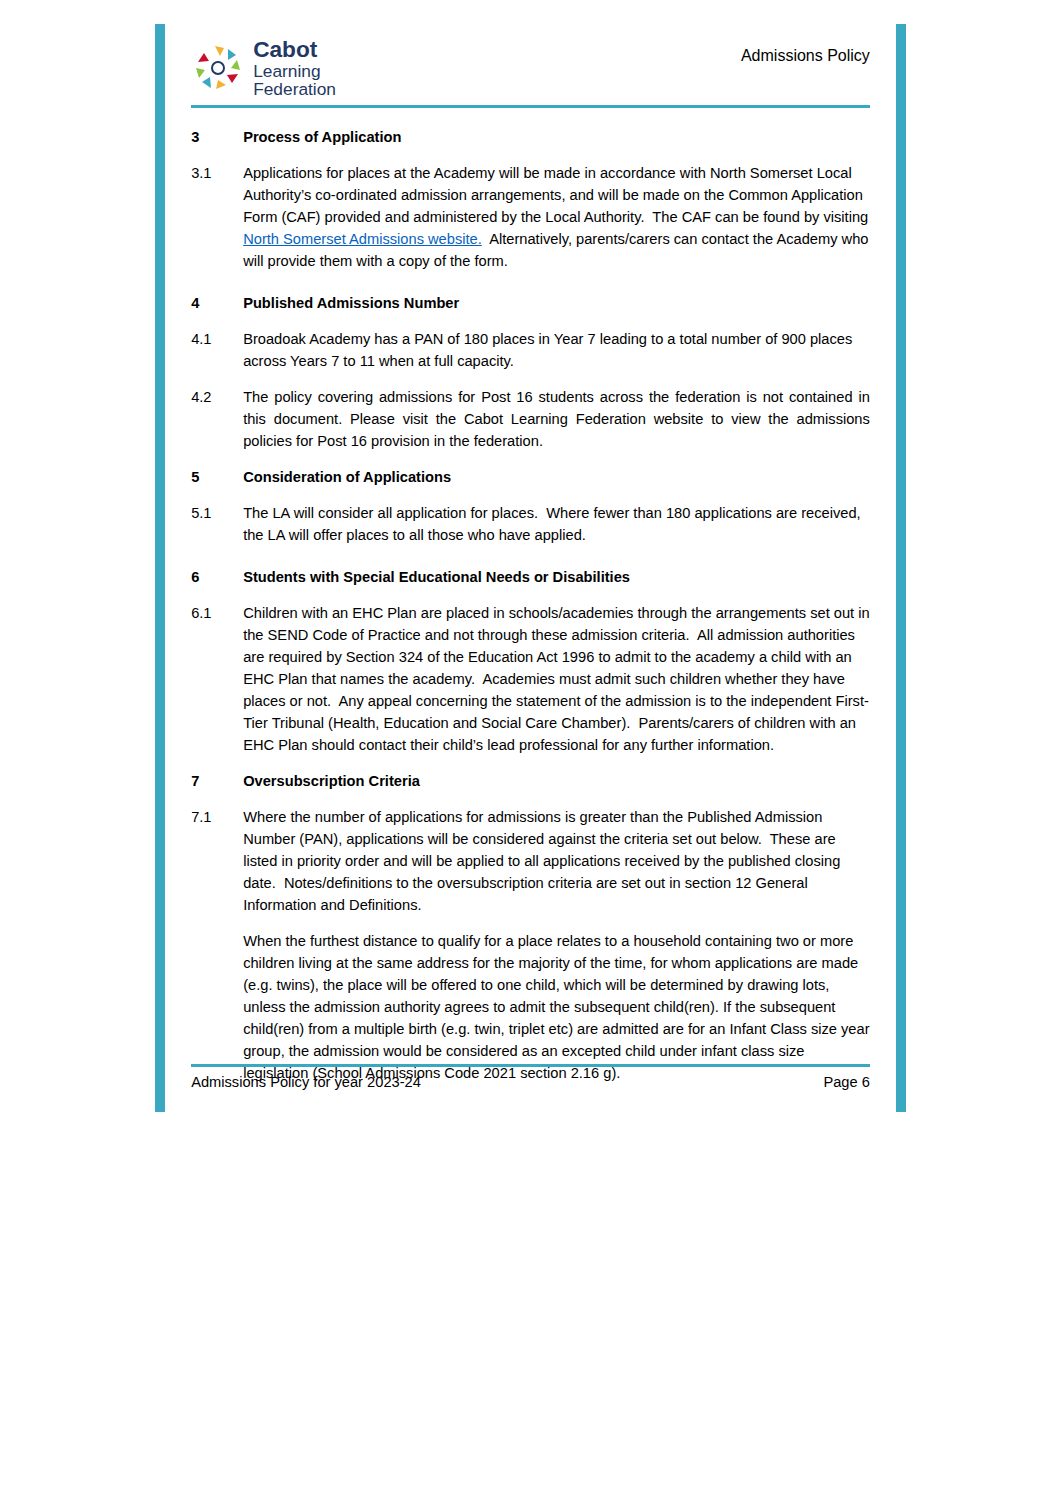Cabot
Learning
Federation
Admissions Policy
3
Process of Application
3.1
Applications for places at the Academy will be made in accordance with North Somerset Local Authority’s co-ordinated admission arrangements, and will be made on the Common Application Form (CAF) provided and administered by the Local Authority. The CAF can be found by visiting North Somerset Admissions website. Alternatively, parents/carers can contact the Academy who will provide them with a copy of the form.
4
Published Admissions Number
4.1
Broadoak Academy has a PAN of 180 places in Year 7 leading to a total number of 900 places across Years 7 to 11 when at full capacity.
4.2
The policy covering admissions for Post 16 students across the federation is not contained in this document. Please visit the Cabot Learning Federation website to view the admissions policies for Post 16 provision in the federation.
5
Consideration of Applications
5.1
The LA will consider all application for places. Where fewer than 180 applications are received, the LA will offer places to all those who have applied.
6
Students with Special Educational Needs or Disabilities
6.1
Children with an EHC Plan are placed in schools/academies through the arrangements set out in the SEND Code of Practice and not through these admission criteria. All admission authorities are required by Section 324 of the Education Act 1996 to admit to the academy a child with an EHC Plan that names the academy. Academies must admit such children whether they have places or not. Any appeal concerning the statement of the admission is to the independent First-Tier Tribunal (Health, Education and Social Care Chamber). Parents/carers of children with an EHC Plan should contact their child’s lead professional for any further information.
7
Oversubscription Criteria
7.1
Where the number of applications for admissions is greater than the Published Admission Number (PAN), applications will be considered against the criteria set out below. These are listed in priority order and will be applied to all applications received by the published closing date. Notes/definitions to the oversubscription criteria are set out in section 12 General Information and Definitions.
When the furthest distance to qualify for a place relates to a household containing two or more children living at the same address for the majority of the time, for whom applications are made (e.g. twins), the place will be offered to one child, which will be determined by drawing lots, unless the admission authority agrees to admit the subsequent child(ren). If the subsequent child(ren) from a multiple birth (e.g. twin, triplet etc) are admitted are for an Infant Class size year group, the admission would be considered as an excepted child under infant class size legislation (School Admissions Code 2021 section 2.16 g).
Admissions Policy for year 2023-24
Page 6